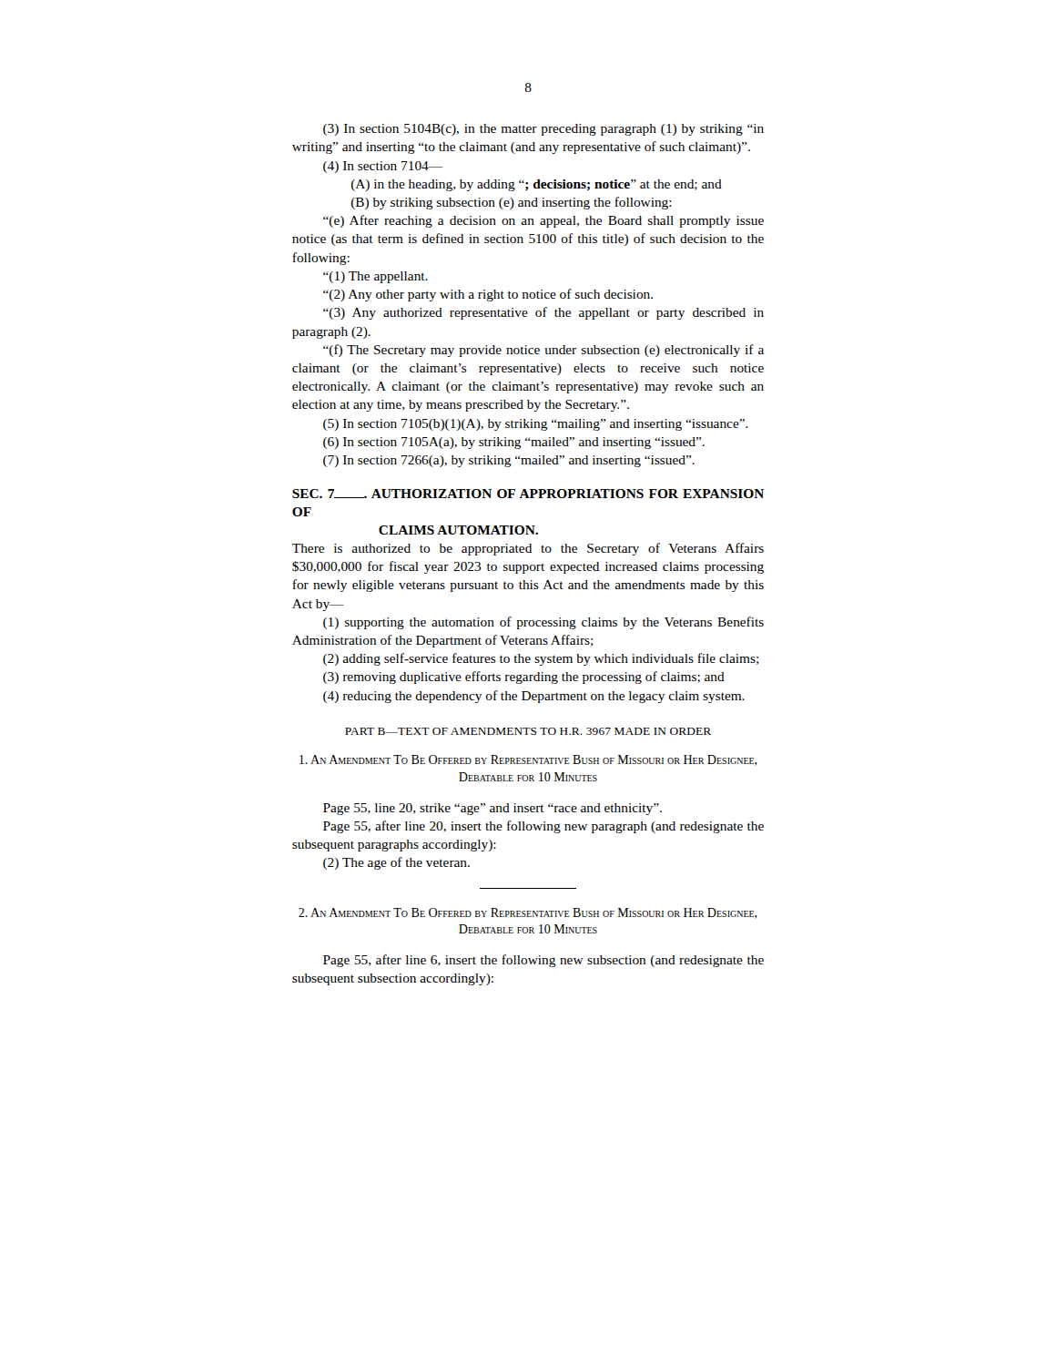8
(3) In section 5104B(c), in the matter preceding paragraph (1) by striking “in writing” and inserting “to the claimant (and any representative of such claimant)”.
(4) In section 7104—
(A) in the heading, by adding “; decisions; notice” at the end; and
(B) by striking subsection (e) and inserting the following:
“(e) After reaching a decision on an appeal, the Board shall promptly issue notice (as that term is defined in section 5100 of this title) of such decision to the following:
“(1) The appellant.
“(2) Any other party with a right to notice of such decision.
“(3) Any authorized representative of the appellant or party described in paragraph (2).
“(f) The Secretary may provide notice under subsection (e) electronically if a claimant (or the claimant’s representative) elects to receive such notice electronically. A claimant (or the claimant’s representative) may revoke such an election at any time, by means prescribed by the Secretary.”.
(5) In section 7105(b)(1)(A), by striking “mailing” and inserting “issuance”.
(6) In section 7105A(a), by striking “mailed” and inserting “issued”.
(7) In section 7266(a), by striking “mailed” and inserting “issued”.
SEC. 7 . AUTHORIZATION OF APPROPRIATIONS FOR EXPANSION OF CLAIMS AUTOMATION.
There is authorized to be appropriated to the Secretary of Veterans Affairs $30,000,000 for fiscal year 2023 to support expected increased claims processing for newly eligible veterans pursuant to this Act and the amendments made by this Act by—
(1) supporting the automation of processing claims by the Veterans Benefits Administration of the Department of Veterans Affairs;
(2) adding self-service features to the system by which individuals file claims;
(3) removing duplicative efforts regarding the processing of claims; and
(4) reducing the dependency of the Department on the legacy claim system.
PART B—TEXT OF AMENDMENTS TO H.R. 3967 MADE IN ORDER
1. An Amendment To Be Offered by Representative Bush of Missouri or Her Designee, Debatable for 10 Minutes
Page 55, line 20, strike “age” and insert “race and ethnicity”.
Page 55, after line 20, insert the following new paragraph (and redesignate the subsequent paragraphs accordingly):
(2) The age of the veteran.
2. An Amendment To Be Offered by Representative Bush of Missouri or Her Designee, Debatable for 10 Minutes
Page 55, after line 6, insert the following new subsection (and redesignate the subsequent subsection accordingly):